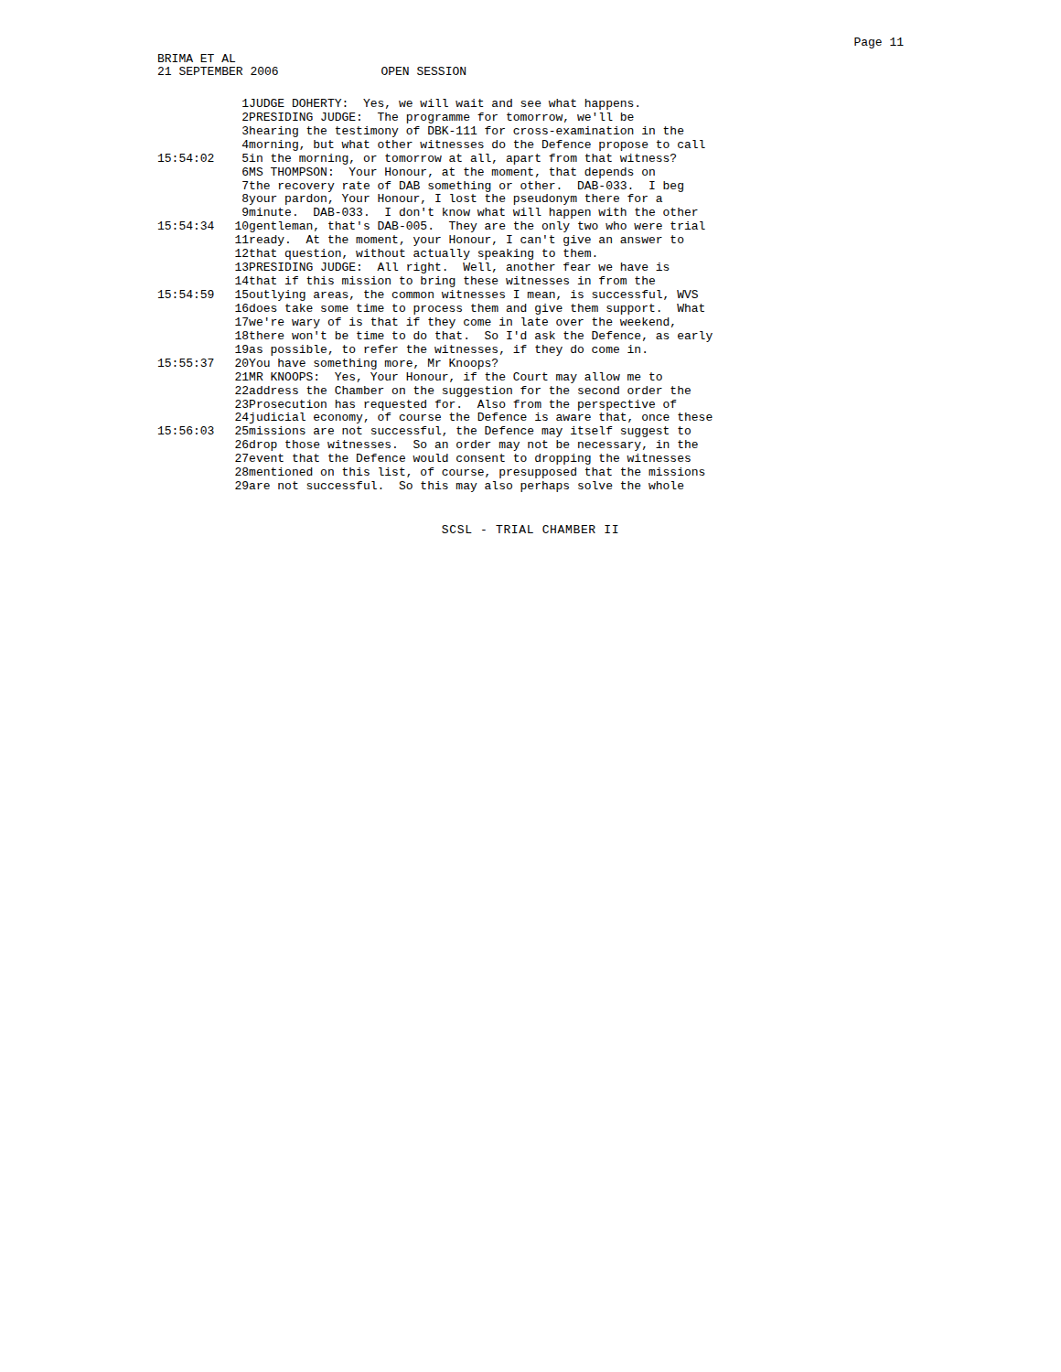Page 11
BRIMA ET AL
21 SEPTEMBER 2006 OPEN SESSION
| | 1 | JUDGE DOHERTY: Yes, we will wait and see what happens. |
| | 2 | PRESIDING JUDGE: The programme for tomorrow, we'll be |
| | 3 | hearing the testimony of DBK-111 for cross-examination in the |
| | 4 | morning, but what other witnesses do the Defence propose to call |
| 15:54:02 | 5 | in the morning, or tomorrow at all, apart from that witness? |
| | 6 | MS THOMPSON: Your Honour, at the moment, that depends on |
| | 7 | the recovery rate of DAB something or other. DAB-033. I beg |
| | 8 | your pardon, Your Honour, I lost the pseudonym there for a |
| | 9 | minute. DAB-033. I don't know what will happen with the other |
| 15:54:34 | 10 | gentleman, that's DAB-005. They are the only two who were trial |
| | 11 | ready. At the moment, your Honour, I can't give an answer to |
| | 12 | that question, without actually speaking to them. |
| | 13 | PRESIDING JUDGE: All right. Well, another fear we have is |
| | 14 | that if this mission to bring these witnesses in from the |
| 15:54:59 | 15 | outlying areas, the common witnesses I mean, is successful, WVS |
| | 16 | does take some time to process them and give them support. What |
| | 17 | we're wary of is that if they come in late over the weekend, |
| | 18 | there won't be time to do that. So I'd ask the Defence, as early |
| | 19 | as possible, to refer the witnesses, if they do come in. |
| 15:55:37 | 20 | You have something more, Mr Knoops? |
| | 21 | MR KNOOPS: Yes, Your Honour, if the Court may allow me to |
| | 22 | address the Chamber on the suggestion for the second order the |
| | 23 | Prosecution has requested for. Also from the perspective of |
| | 24 | judicial economy, of course the Defence is aware that, once these |
| 15:56:03 | 25 | missions are not successful, the Defence may itself suggest to |
| | 26 | drop those witnesses. So an order may not be necessary, in the |
| | 27 | event that the Defence would consent to dropping the witnesses |
| | 28 | mentioned on this list, of course, presupposed that the missions |
| | 29 | are not successful. So this may also perhaps solve the whole |
SCSL - TRIAL CHAMBER II